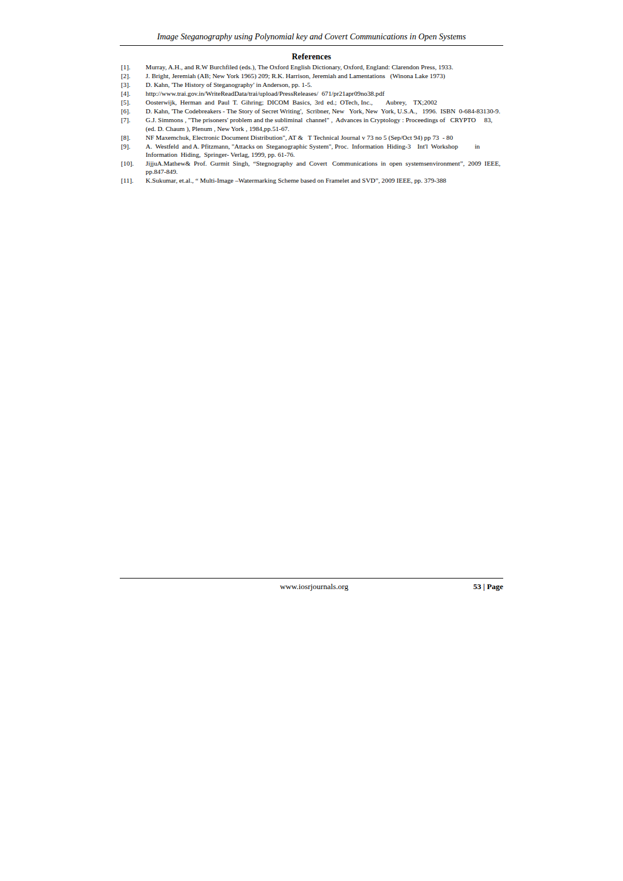Image Steganography using Polynomial key and Covert Communications in Open Systems
References
[1]. Murray, A.H., and R.W Burchfiled (eds.), The Oxford English Dictionary, Oxford, England: Clarendon Press, 1933.
[2]. J. Bright, Jeremiah (AB; New York 1965) 209; R.K. Harrison, Jeremiah and Lamentations (Winona Lake 1973)
[3]. D. Kahn, 'The History of Steganography' in Anderson, pp. 1-5.
[4]. http://www.trai.gov.in/WriteReadData/trai/upload/PressReleases/ 671/pr21apr09no38.pdf
[5]. Oosterwijk, Herman and Paul T. Gihring; DICOM Basics, 3rd ed.; OTech, Inc., Aubrey, TX;2002
[6]. D. Kahn, 'The Codebreakers - The Story of Secret Writing', Scribner, New York, New York, U.S.A., 1996. ISBN 0-684-83130-9.
[7]. G.J. Simmons , "The prisoners' problem and the subliminal channel" , Advances in Cryptology : Proceedings of CRYPTO 83, (ed. D. Chaum ), Plenum , New York , 1984,pp.51-67.
[8]. NF Maxemchuk, Electronic Document Distribution", AT & T Technical Journal v 73 no 5 (Sep/Oct 94) pp 73 - 80
[9]. A. Westfeld and A. Pfitzmann, "Attacks on Steganographic System", Proc. Information Hiding-3 Int'l Workshop in Information Hiding, Springer- Verlag, 1999, pp. 61-76.
[10]. JijjuA.Mathew& Prof. Gurmit Singh, “Stegnography and Covert Communications in open systemsenvironment”, 2009 IEEE, pp.847-849.
[11]. K.Sukumar, et.al., “ Multi-Image –Watermarking Scheme based on Framelet and SVD”, 2009 IEEE, pp. 379-388
www.iosrjournals.org
53 | Page